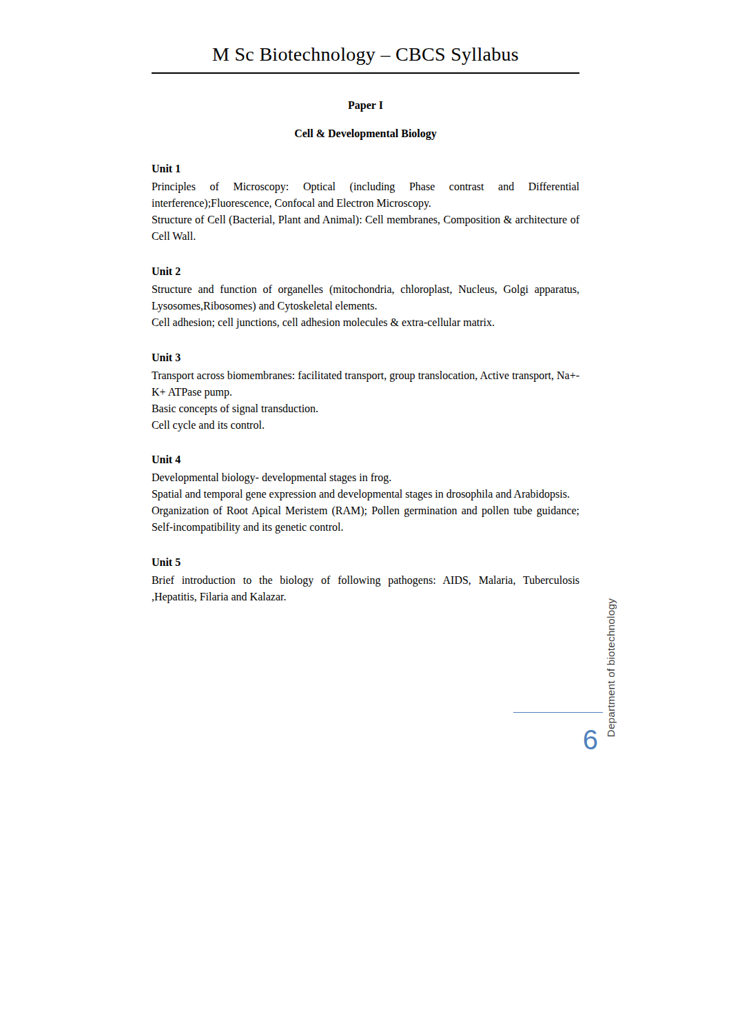M Sc Biotechnology – CBCS Syllabus
Paper I
Cell & Developmental Biology
Unit 1
Principles of Microscopy: Optical (including Phase contrast and Differential interference);Fluorescence, Confocal and Electron Microscopy.
Structure of Cell (Bacterial, Plant and Animal): Cell membranes, Composition & architecture of Cell Wall.
Unit 2
Structure and function of organelles (mitochondria, chloroplast, Nucleus, Golgi apparatus, Lysosomes,Ribosomes) and Cytoskeletal elements.
Cell adhesion; cell junctions, cell adhesion molecules & extra-cellular matrix.
Unit 3
Transport across biomembranes: facilitated transport, group translocation, Active transport, Na+-K+ ATPase pump.
Basic concepts of signal transduction.
Cell cycle and its control.
Unit 4
Developmental biology- developmental stages in frog.
Spatial and temporal gene expression and developmental stages in drosophila and Arabidopsis.
Organization of Root Apical Meristem (RAM); Pollen germination and pollen tube guidance; Self-incompatibility and its genetic control.
Unit 5
Brief introduction to the biology of following pathogens: AIDS, Malaria, Tuberculosis ,Hepatitis, Filaria and Kalazar.
Department of biotechnology
6